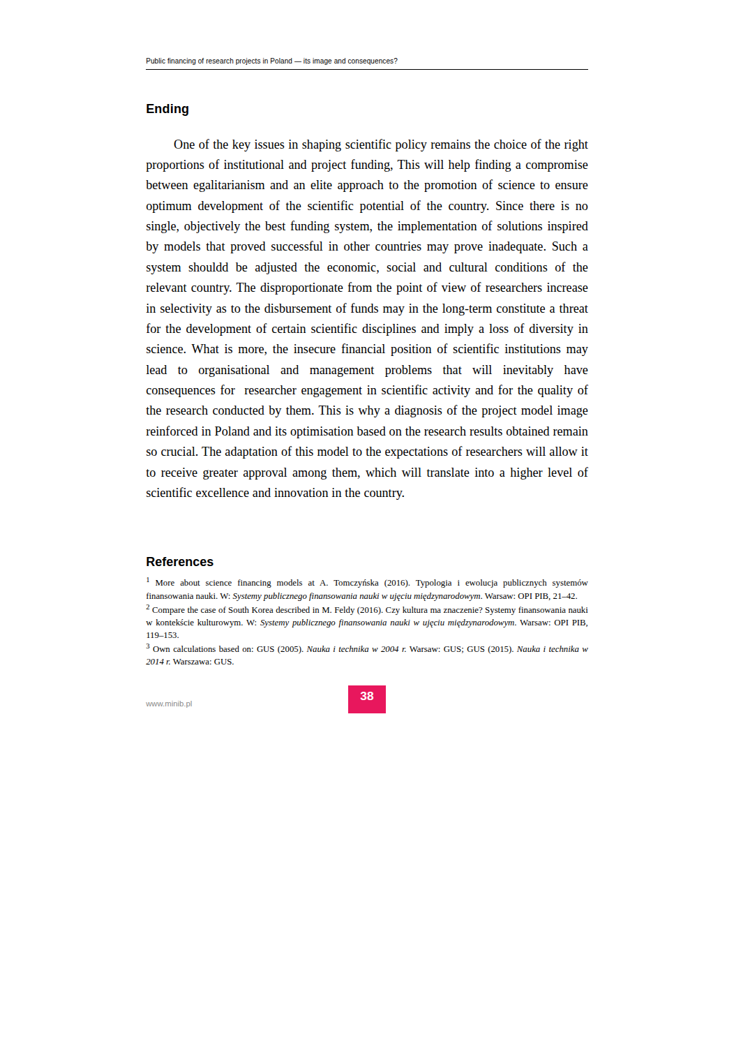Public financing of research projects in Poland — its image and consequences?
Ending
One of the key issues in shaping scientific policy remains the choice of the right proportions of institutional and project funding, This will help finding a compromise between egalitarianism and an elite approach to the promotion of science to ensure optimum development of the scientific potential of the country. Since there is no single, objectively the best funding system, the implementation of solutions inspired by models that proved successful in other countries may prove inadequate. Such a system shouldd be adjusted the economic, social and cultural conditions of the relevant country. The disproportionate from the point of view of researchers increase in selectivity as to the disbursement of funds may in the long-term constitute a threat for the development of certain scientific disciplines and imply a loss of diversity in science. What is more, the insecure financial position of scientific institutions may lead to organisational and management problems that will inevitably have consequences for researcher engagement in scientific activity and for the quality of the research conducted by them. This is why a diagnosis of the project model image reinforced in Poland and its optimisation based on the research results obtained remain so crucial. The adaptation of this model to the expectations of researchers will allow it to receive greater approval among them, which will translate into a higher level of scientific excellence and innovation in the country.
References
1 More about science financing models at A. Tomczyńska (2016). Typologia i ewolucja publicznych systemów finansowania nauki. W: Systemy publicznego finansowania nauki w ujęciu międzynarodowym. Warsaw: OPI PIB, 21–42.
2 Compare the case of South Korea described in M. Feldy (2016). Czy kultura ma znaczenie? Systemy finansowania nauki w kontekście kulturowym. W: Systemy publicznego finansowania nauki w ujęciu międzynarodowym. Warsaw: OPI PIB, 119–153.
3 Own calculations based on: GUS (2005). Nauka i technika w 2004 r. Warsaw: GUS; GUS (2015). Nauka i technika w 2014 r. Warszawa: GUS.
www.minib.pl
38